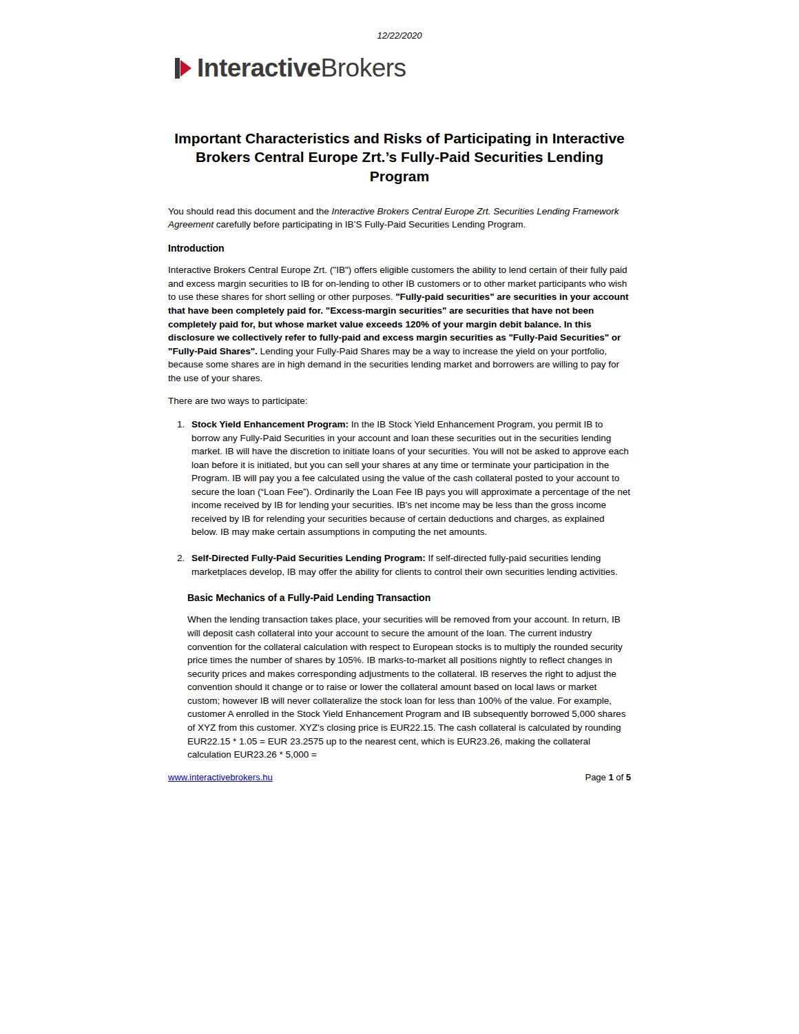12/22/2020
Interactive Brokers
Important Characteristics and Risks of Participating in Interactive Brokers Central Europe Zrt.’s Fully-Paid Securities Lending Program
You should read this document and the Interactive Brokers Central Europe Zrt. Securities Lending Framework Agreement carefully before participating in IB’S Fully-Paid Securities Lending Program.
Introduction
Interactive Brokers Central Europe Zrt. ("IB") offers eligible customers the ability to lend certain of their fully paid and excess margin securities to IB for on-lending to other IB customers or to other market participants who wish to use these shares for short selling or other purposes. "Fully-paid securities" are securities in your account that have been completely paid for. "Excess-margin securities" are securities that have not been completely paid for, but whose market value exceeds 120% of your margin debit balance. In this disclosure we collectively refer to fully-paid and excess margin securities as "Fully-Paid Securities" or "Fully-Paid Shares". Lending your Fully-Paid Shares may be a way to increase the yield on your portfolio, because some shares are in high demand in the securities lending market and borrowers are willing to pay for the use of your shares.
There are two ways to participate:
Stock Yield Enhancement Program: In the IB Stock Yield Enhancement Program, you permit IB to borrow any Fully-Paid Securities in your account and loan these securities out in the securities lending market. IB will have the discretion to initiate loans of your securities. You will not be asked to approve each loan before it is initiated, but you can sell your shares at any time or terminate your participation in the Program. IB will pay you a fee calculated using the value of the cash collateral posted to your account to secure the loan (“Loan Fee”). Ordinarily the Loan Fee IB pays you will approximate a percentage of the net income received by IB for lending your securities. IB's net income may be less than the gross income received by IB for relending your securities because of certain deductions and charges, as explained below. IB may make certain assumptions in computing the net amounts.
Self-Directed Fully-Paid Securities Lending Program: If self-directed fully-paid securities lending marketplaces develop, IB may offer the ability for clients to control their own securities lending activities.
Basic Mechanics of a Fully-Paid Lending Transaction
When the lending transaction takes place, your securities will be removed from your account. In return, IB will deposit cash collateral into your account to secure the amount of the loan. The current industry convention for the collateral calculation with respect to European stocks is to multiply the rounded security price times the number of shares by 105%. IB marks-to-market all positions nightly to reflect changes in security prices and makes corresponding adjustments to the collateral. IB reserves the right to adjust the convention should it change or to raise or lower the collateral amount based on local laws or market custom; however IB will never collateralize the stock loan for less than 100% of the value. For example, customer A enrolled in the Stock Yield Enhancement Program and IB subsequently borrowed 5,000 shares of XYZ from this customer. XYZ's closing price is EUR22.15. The cash collateral is calculated by rounding EUR22.15 * 1.05 = EUR 23.2575 up to the nearest cent, which is EUR23.26, making the collateral calculation EUR23.26 * 5,000 =
www.interactivebrokers.hu
Page 1 of 5